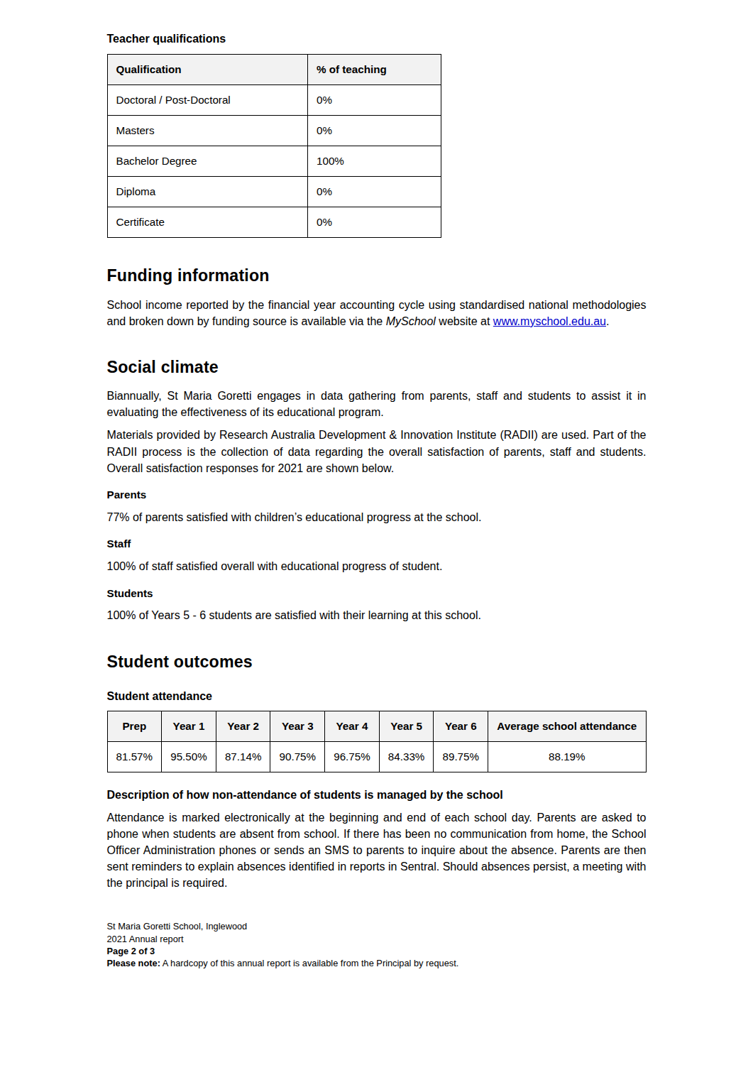Teacher qualifications
| Qualification | % of teaching |
| --- | --- |
| Doctoral / Post-Doctoral | 0% |
| Masters | 0% |
| Bachelor Degree | 100% |
| Diploma | 0% |
| Certificate | 0% |
Funding information
School income reported by the financial year accounting cycle using standardised national methodologies and broken down by funding source is available via the MySchool website at www.myschool.edu.au.
Social climate
Biannually, St Maria Goretti engages in data gathering from parents, staff and students to assist it in evaluating the effectiveness of its educational program.
Materials provided by Research Australia Development & Innovation Institute (RADII) are used. Part of the RADII process is the collection of data regarding the overall satisfaction of parents, staff and students. Overall satisfaction responses for 2021 are shown below.
Parents
77% of parents satisfied with children’s educational progress at the school.
Staff
100% of staff satisfied overall with educational progress of student.
Students
100% of Years 5 - 6 students are satisfied with their learning at this school.
Student outcomes
Student attendance
| Prep | Year 1 | Year 2 | Year 3 | Year 4 | Year 5 | Year 6 | Average school attendance |
| --- | --- | --- | --- | --- | --- | --- | --- |
| 81.57% | 95.50% | 87.14% | 90.75% | 96.75% | 84.33% | 89.75% | 88.19% |
Description of how non-attendance of students is managed by the school
Attendance is marked electronically at the beginning and end of each school day. Parents are asked to phone when students are absent from school. If there has been no communication from home, the School Officer Administration phones or sends an SMS to parents to inquire about the absence. Parents are then sent reminders to explain absences identified in reports in Sentral. Should absences persist, a meeting with the principal is required.
St Maria Goretti School, Inglewood
2021 Annual report
Page 2 of 3
Please note: A hardcopy of this annual report is available from the Principal by request.